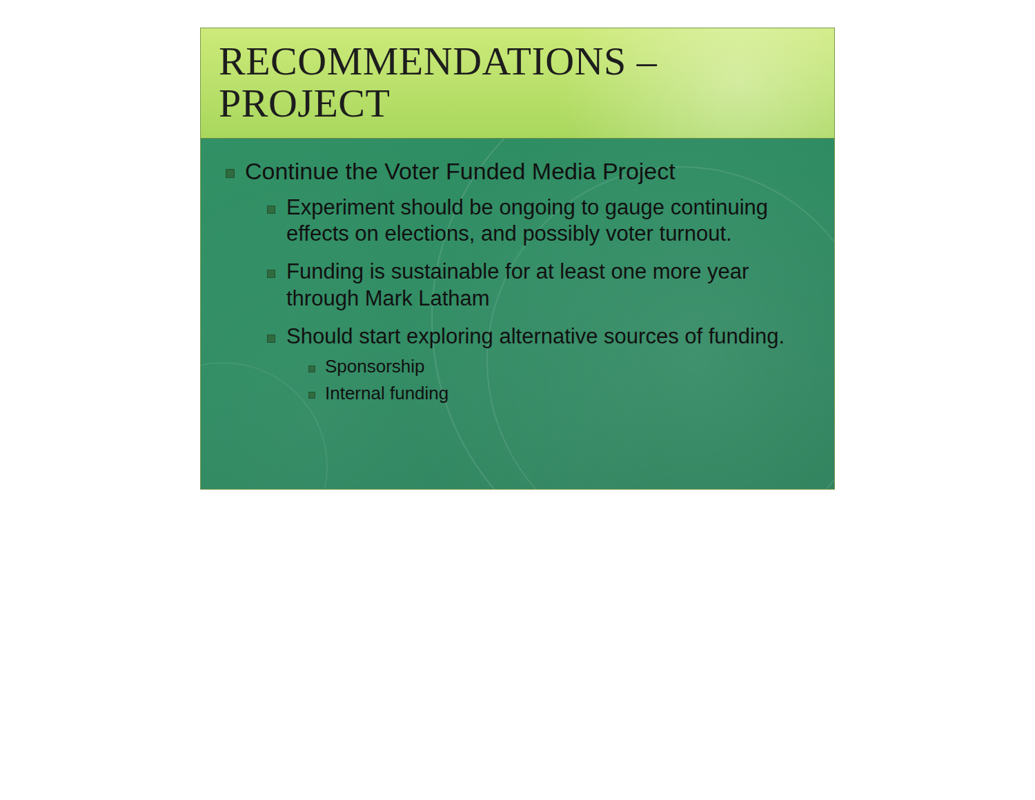Recommendations –
Project
Continue the Voter Funded Media Project
Experiment should be ongoing to gauge continuing effects on elections, and possibly voter turnout.
Funding is sustainable for at least one more year through Mark Latham
Should start exploring alternative sources of funding.
Sponsorship
Internal funding